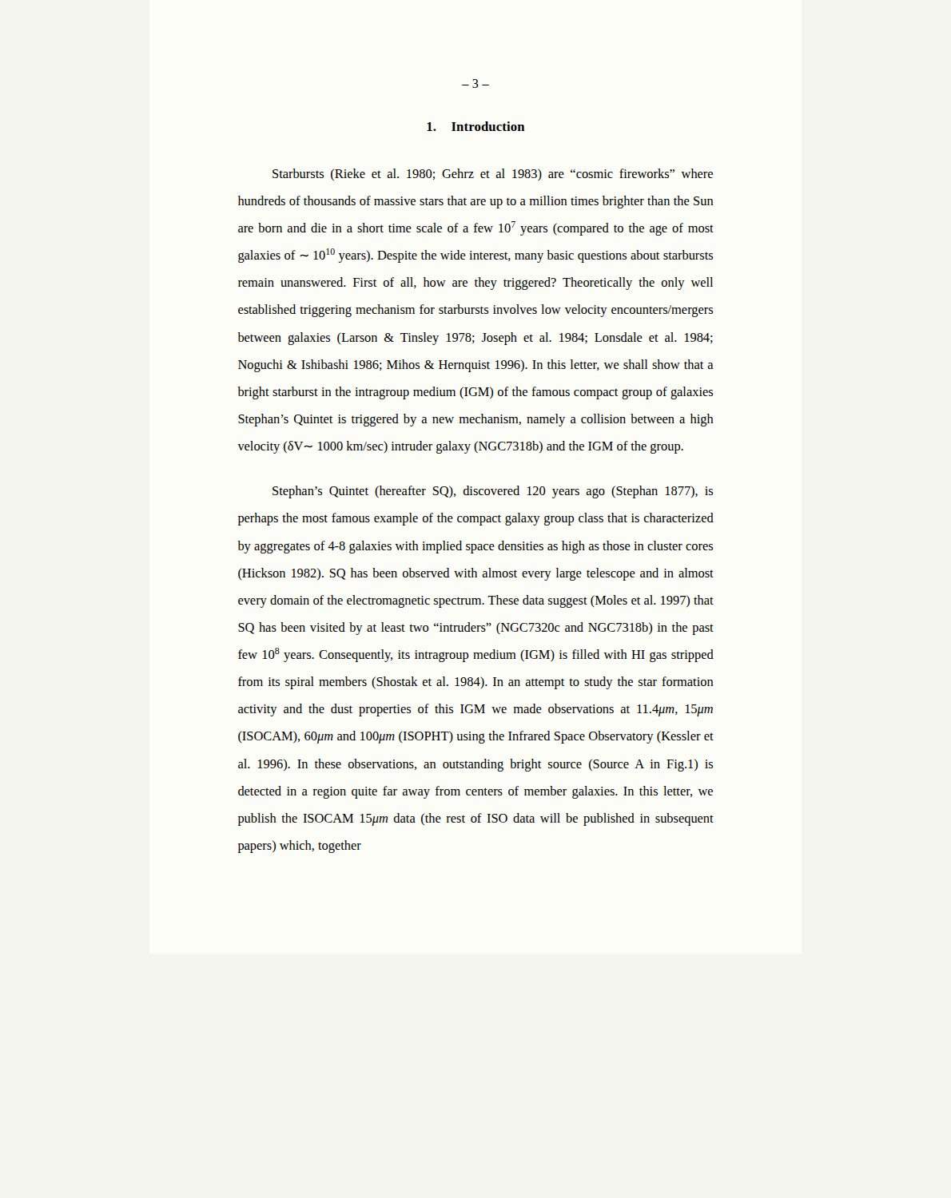– 3 –
1. Introduction
Starbursts (Rieke et al. 1980; Gehrz et al 1983) are “cosmic fireworks” where hundreds of thousands of massive stars that are up to a million times brighter than the Sun are born and die in a short time scale of a few 107 years (compared to the age of most galaxies of ∼ 1010 years). Despite the wide interest, many basic questions about starbursts remain unanswered. First of all, how are they triggered? Theoretically the only well established triggering mechanism for starbursts involves low velocity encounters/mergers between galaxies (Larson & Tinsley 1978; Joseph et al. 1984; Lonsdale et al. 1984; Noguchi & Ishibashi 1986; Mihos & Hernquist 1996). In this letter, we shall show that a bright starburst in the intragroup medium (IGM) of the famous compact group of galaxies Stephan’s Quintet is triggered by a new mechanism, namely a collision between a high velocity (δV∼ 1000 km/sec) intruder galaxy (NGC7318b) and the IGM of the group.
Stephan’s Quintet (hereafter SQ), discovered 120 years ago (Stephan 1877), is perhaps the most famous example of the compact galaxy group class that is characterized by aggregates of 4-8 galaxies with implied space densities as high as those in cluster cores (Hickson 1982). SQ has been observed with almost every large telescope and in almost every domain of the electromagnetic spectrum. These data suggest (Moles et al. 1997) that SQ has been visited by at least two “intruders” (NGC7320c and NGC7318b) in the past few 108 years. Consequently, its intragroup medium (IGM) is filled with HI gas stripped from its spiral members (Shostak et al. 1984). In an attempt to study the star formation activity and the dust properties of this IGM we made observations at 11.4μm, 15μm (ISOCAM), 60μm and 100μm (ISOPHT) using the Infrared Space Observatory (Kessler et al. 1996). In these observations, an outstanding bright source (Source A in Fig.1) is detected in a region quite far away from centers of member galaxies. In this letter, we publish the ISOCAM 15μm data (the rest of ISO data will be published in subsequent papers) which, together